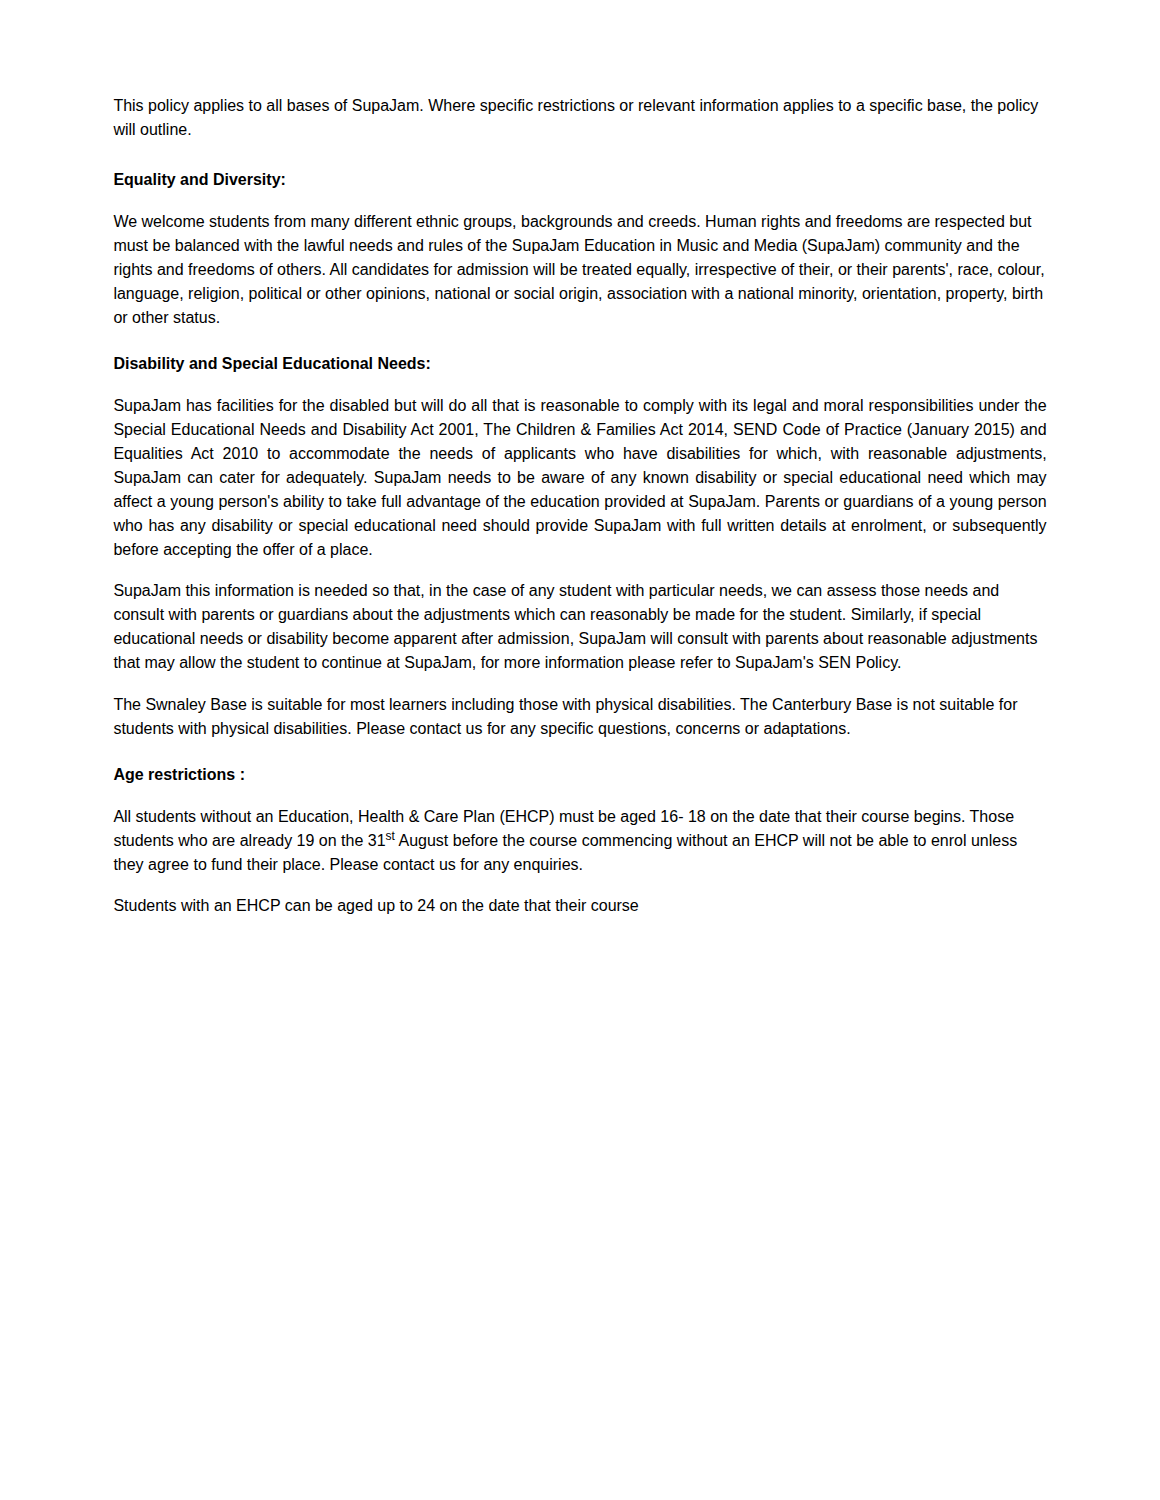This policy applies to all bases of SupaJam. Where specific restrictions or relevant information applies to a specific base, the policy will outline.
Equality and Diversity:
We welcome students from many different ethnic groups, backgrounds and creeds. Human rights and freedoms are respected but must be balanced with the lawful needs and rules of the SupaJam Education in Music and Media (SupaJam) community and the rights and freedoms of others. All candidates for admission will be treated equally, irrespective of their, or their parents', race, colour, language, religion, political or other opinions, national or social origin, association with a national minority, orientation, property, birth or other status.
Disability and Special Educational Needs:
SupaJam has facilities for the disabled but will do all that is reasonable to comply with its legal and moral responsibilities under the Special Educational Needs and Disability Act 2001, The Children & Families Act 2014, SEND Code of Practice (January 2015) and Equalities Act 2010 to accommodate the needs of applicants who have disabilities for which, with reasonable adjustments, SupaJam can cater for adequately. SupaJam needs to be aware of any known disability or special educational need which may affect a young person's ability to take full advantage of the education provided at SupaJam. Parents or guardians of a young person who has any disability or special educational need should provide SupaJam with full written details at enrolment, or subsequently before accepting the offer of a place.
SupaJam this information is needed so that, in the case of any student with particular needs, we can assess those needs and consult with parents or guardians about the adjustments which can reasonably be made for the student. Similarly, if special educational needs or disability become apparent after admission, SupaJam will consult with parents about reasonable adjustments that may allow the student to continue at SupaJam, for more information please refer to SupaJam's SEN Policy.
The Swnaley Base is suitable for most learners including those with physical disabilities. The Canterbury Base is not suitable for students with physical disabilities. Please contact us for any specific questions, concerns or adaptations.
Age restrictions :
All students without an Education, Health & Care Plan (EHCP) must be aged 16- 18 on the date that their course begins. Those students who are already 19 on the 31st August before the course commencing without an EHCP will not be able to enrol unless they agree to fund their place. Please contact us for any enquiries.
Students with an EHCP can be aged up to 24 on the date that their course